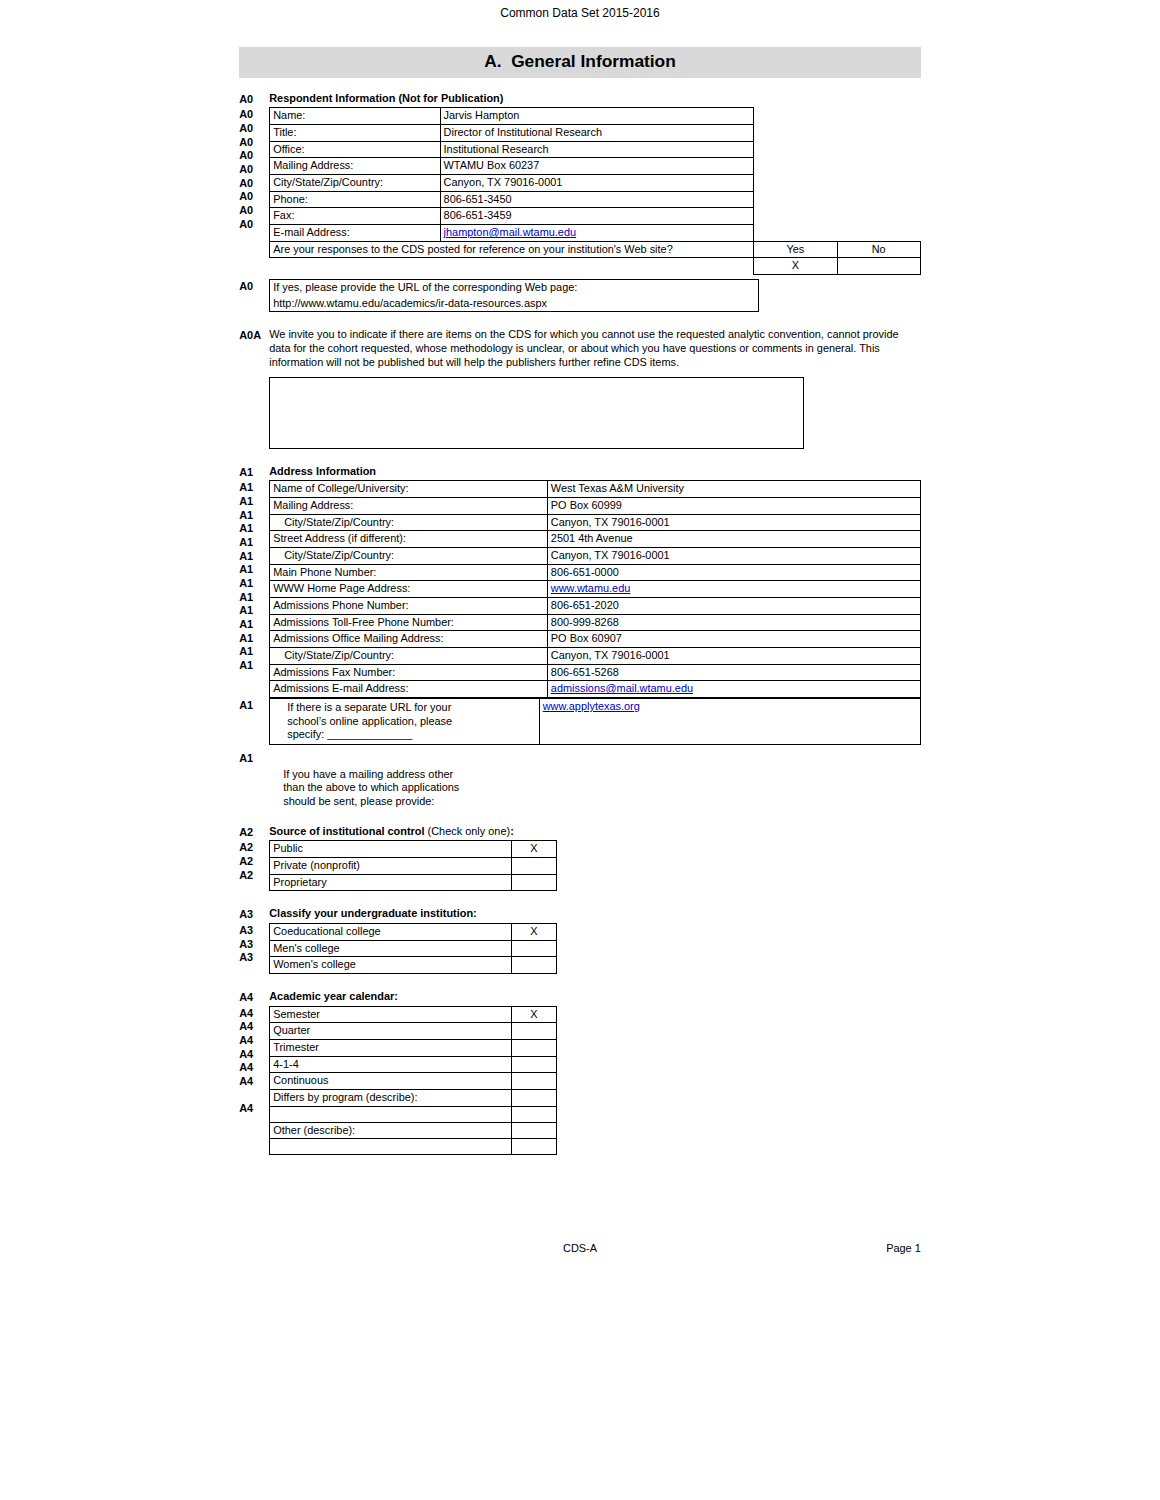Common Data Set 2015-2016
A. General Information
A0
Respondent Information (Not for Publication)
A0
A0
A0
A0
A0
A0
A0
A0
A0
| Name: | Jarvis Hampton | | |
| Title: | Director of Institutional Research | | |
| Office: | Institutional Research | | |
| Mailing Address: | WTAMU Box 60237 | | |
| City/State/Zip/Country: | Canyon, TX 79016-0001 | | |
| Phone: | 806-651-3450 | | |
| Fax: | 806-651-3459 | | |
| E-mail Address: | jhampton@mail.wtamu.edu | | |
| Are your responses to the CDS posted for reference on your institution's Web site? | Yes | No |
| | X | |
A0
| If yes, please provide the URL of the corresponding Web page: |
| http://www.wtamu.edu/academics/ir-data-resources.aspx |
A0A
We invite you to indicate if there are items on the CDS for which you cannot use the requested analytic convention, cannot provide data for the cohort requested, whose methodology is unclear, or about which you have questions or comments in general. This information will not be published but will help the publishers further refine CDS items.
A1
Address Information
A1
A1
A1
A1
A1
A1
A1
A1
A1
A1
A1
A1
A1
A1
| Name of College/University: | West Texas A&M University |
| Mailing Address: | PO Box 60999 |
| City/State/Zip/Country: | Canyon, TX 79016-0001 |
| Street Address (if different): | 2501 4th Avenue |
| City/State/Zip/Country: | Canyon, TX 79016-0001 |
| Main Phone Number: | 806-651-0000 |
| WWW Home Page Address: | www.wtamu.edu |
| Admissions Phone Number: | 806-651-2020 |
| Admissions Toll-Free Phone Number: | 800-999-8268 |
| Admissions Office Mailing Address: | PO Box 60907 |
| City/State/Zip/Country: | Canyon, TX 79016-0001 |
| Admissions Fax Number: | 806-651-5268 |
| Admissions E-mail Address: | admissions@mail.wtamu.edu |
A1
| If there is a separate URL for your school’s online application, please specify: ______________ | www.applytexas.org |
A1
If you have a mailing address other
than the above to which applications
should be sent, please provide:
A2
Source of institutional control (Check only one):
A2
A2
A2
| Public | X |
| Private (nonprofit) | |
| Proprietary | |
A3
Classify your undergraduate institution:
A3
A3
A3
| Coeducational college | X |
| Men's college | |
| Women's college | |
A4
Academic year calendar:
A4
A4
A4
A4
A4
A4
A4
| Semester | X |
| Quarter | |
| Trimester | |
| 4-1-4 | |
| Continuous | |
| Differs by program (describe): | |
| Other (describe): | |
CDS-A
Page 1